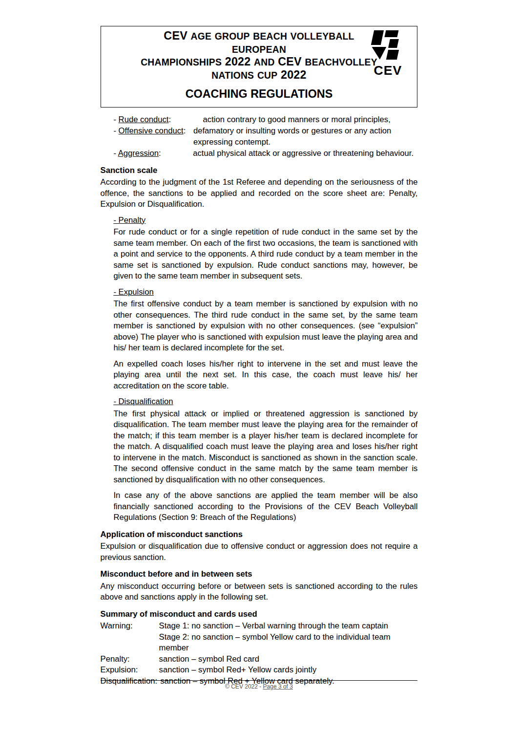CEV
CEV AGE GROUP BEACH VOLLEYBALL EUROPEAN
CHAMPIONSHIPS 2022 AND CEV BEACHVOLLEY
NATIONS CUP 2022
COACHING REGULATIONS
- Rude conduct:
action contrary to good manners or moral principles,
- Offensive conduct:
defamatory or insulting words or gestures or any action expressing contempt.
- Aggression:
actual physical attack or aggressive or threatening behaviour.
Sanction scale
According to the judgment of the 1st Referee and depending on the seriousness of the offence, the sanctions to be applied and recorded on the score sheet are: Penalty, Expulsion or Disqualification.
- Penalty
For rude conduct or for a single repetition of rude conduct in the same set by the same team member. On each of the first two occasions, the team is sanctioned with a point and service to the opponents. A third rude conduct by a team member in the same set is sanctioned by expulsion. Rude conduct sanctions may, however, be given to the same team member in subsequent sets.
- Expulsion
The first offensive conduct by a team member is sanctioned by expulsion with no other consequences. The third rude conduct in the same set, by the same team member is sanctioned by expulsion with no other consequences. (see “expulsion” above) The player who is sanctioned with expulsion must leave the playing area and his/ her team is declared incomplete for the set.
An expelled coach loses his/her right to intervene in the set and must leave the playing area until the next set. In this case, the coach must leave his/ her accreditation on the score table.
- Disqualification
The first physical attack or implied or threatened aggression is sanctioned by disqualification. The team member must leave the playing area for the remainder of the match; if this team member is a player his/her team is declared incomplete for the match. A disqualified coach must leave the playing area and loses his/her right to intervene in the match. Misconduct is sanctioned as shown in the sanction scale. The second offensive conduct in the same match by the same team member is sanctioned by disqualification with no other consequences.
In case any of the above sanctions are applied the team member will be also financially sanctioned according to the Provisions of the CEV Beach Volleyball Regulations (Section 9: Breach of the Regulations)
Application of misconduct sanctions
Expulsion or disqualification due to offensive conduct or aggression does not require a previous sanction.
Misconduct before and in between sets
Any misconduct occurring before or between sets is sanctioned according to the rules above and sanctions apply in the following set.
Summary of misconduct and cards used
Warning:
Stage 1: no sanction – Verbal warning through the team captain
Stage 2: no sanction – symbol Yellow card to the individual team member
Penalty:
sanction – symbol Red card
Expulsion:
sanction – symbol Red+ Yellow cards jointly
Disqualification:
sanction – symbol Red + Yellow card separately.
© CEV 2022 - Page 3 of 3